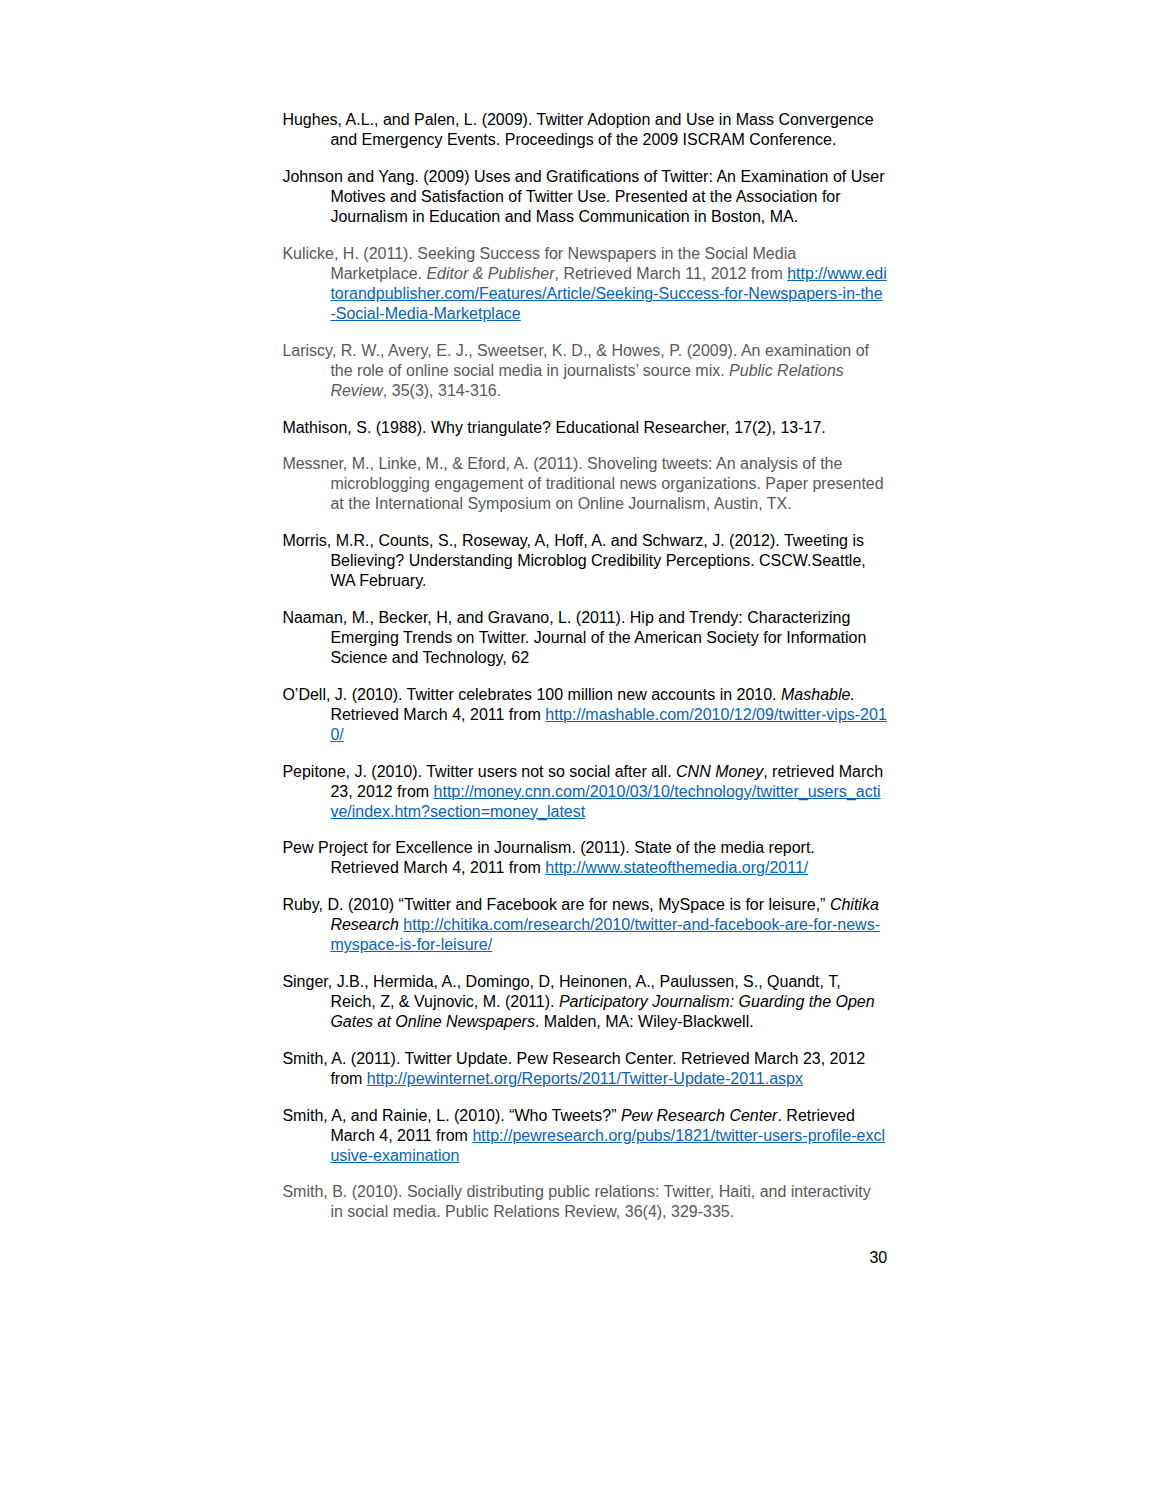Hughes, A.L., and Palen, L. (2009). Twitter Adoption and Use in Mass Convergence and Emergency Events. Proceedings of the 2009 ISCRAM Conference.
Johnson and Yang. (2009) Uses and Gratifications of Twitter: An Examination of User Motives and Satisfaction of Twitter Use. Presented at the Association for Journalism in Education and Mass Communication in Boston, MA.
Kulicke, H. (2011). Seeking Success for Newspapers in the Social Media Marketplace. Editor & Publisher, Retrieved March 11, 2012 from http://www.editorandpublisher.com/Features/Article/Seeking-Success-for-Newspapers-in-the-Social-Media-Marketplace
Lariscy, R. W., Avery, E. J., Sweetser, K. D., & Howes, P. (2009). An examination of the role of online social media in journalists’ source mix. Public Relations Review, 35(3), 314-316.
Mathison, S. (1988). Why triangulate? Educational Researcher, 17(2), 13-17.
Messner, M., Linke, M., & Eford, A. (2011). Shoveling tweets: An analysis of the microblogging engagement of traditional news organizations. Paper presented at the International Symposium on Online Journalism, Austin, TX.
Morris, M.R., Counts, S., Roseway, A, Hoff, A. and Schwarz, J. (2012). Tweeting is Believing? Understanding Microblog Credibility Perceptions. CSCW.Seattle, WA February.
Naaman, M., Becker, H, and Gravano, L. (2011). Hip and Trendy: Characterizing Emerging Trends on Twitter. Journal of the American Society for Information Science and Technology, 62
O’Dell, J. (2010). Twitter celebrates 100 million new accounts in 2010. Mashable. Retrieved March 4, 2011 from http://mashable.com/2010/12/09/twitter-vips-2010/
Pepitone, J. (2010). Twitter users not so social after all. CNN Money, retrieved March 23, 2012 from http://money.cnn.com/2010/03/10/technology/twitter_users_active/index.htm?section=money_latest
Pew Project for Excellence in Journalism. (2011). State of the media report. Retrieved March 4, 2011 from http://www.stateofthemedia.org/2011/
Ruby, D. (2010) “Twitter and Facebook are for news, MySpace is for leisure,” Chitika Research http://chitika.com/research/2010/twitter-and-facebook-are-for-news-myspace-is-for-leisure/
Singer, J.B., Hermida, A., Domingo, D, Heinonen, A., Paulussen, S., Quandt, T, Reich, Z, & Vujnovic, M. (2011). Participatory Journalism: Guarding the Open Gates at Online Newspapers. Malden, MA: Wiley-Blackwell.
Smith, A. (2011). Twitter Update. Pew Research Center. Retrieved March 23, 2012 from http://pewinternet.org/Reports/2011/Twitter-Update-2011.aspx
Smith, A, and Rainie, L. (2010). “Who Tweets?” Pew Research Center. Retrieved March 4, 2011 from http://pewresearch.org/pubs/1821/twitter-users-profile-exclusive-examination
Smith, B. (2010). Socially distributing public relations: Twitter, Haiti, and interactivity in social media. Public Relations Review, 36(4), 329-335.
30